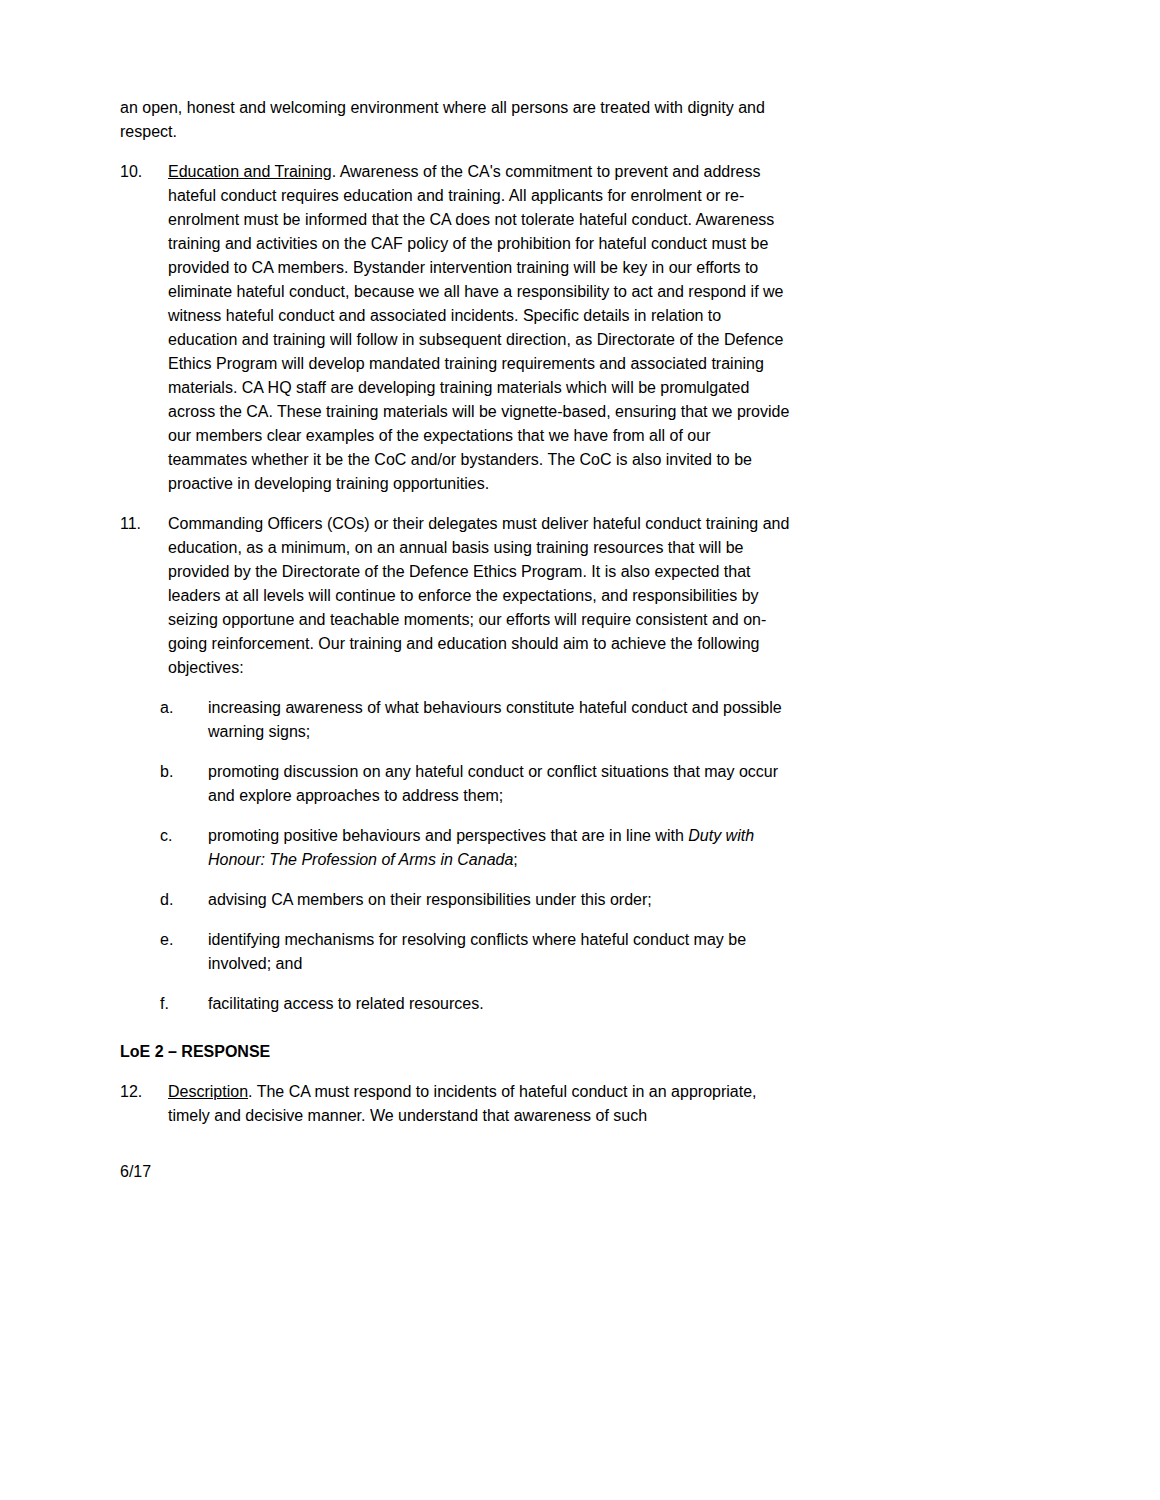an open, honest and welcoming environment where all persons are treated with dignity and respect.
10.
Education and Training. Awareness of the CA's commitment to prevent and address hateful conduct requires education and training. All applicants for enrolment or re-enrolment must be informed that the CA does not tolerate hateful conduct. Awareness training and activities on the CAF policy of the prohibition for hateful conduct must be provided to CA members. Bystander intervention training will be key in our efforts to eliminate hateful conduct, because we all have a responsibility to act and respond if we witness hateful conduct and associated incidents. Specific details in relation to education and training will follow in subsequent direction, as Directorate of the Defence Ethics Program will develop mandated training requirements and associated training materials. CA HQ staff are developing training materials which will be promulgated across the CA. These training materials will be vignette-based, ensuring that we provide our members clear examples of the expectations that we have from all of our teammates whether it be the CoC and/or bystanders. The CoC is also invited to be proactive in developing training opportunities.
11.
Commanding Officers (COs) or their delegates must deliver hateful conduct training and education, as a minimum, on an annual basis using training resources that will be provided by the Directorate of the Defence Ethics Program. It is also expected that leaders at all levels will continue to enforce the expectations, and responsibilities by seizing opportune and teachable moments; our efforts will require consistent and on-going reinforcement. Our training and education should aim to achieve the following objectives:
a. increasing awareness of what behaviours constitute hateful conduct and possible warning signs;
b. promoting discussion on any hateful conduct or conflict situations that may occur and explore approaches to address them;
c. promoting positive behaviours and perspectives that are in line with Duty with Honour: The Profession of Arms in Canada;
d. advising CA members on their responsibilities under this order;
e. identifying mechanisms for resolving conflicts where hateful conduct may be involved; and
f. facilitating access to related resources.
LoE 2 – RESPONSE
12.
Description. The CA must respond to incidents of hateful conduct in an appropriate, timely and decisive manner. We understand that awareness of such
6/17